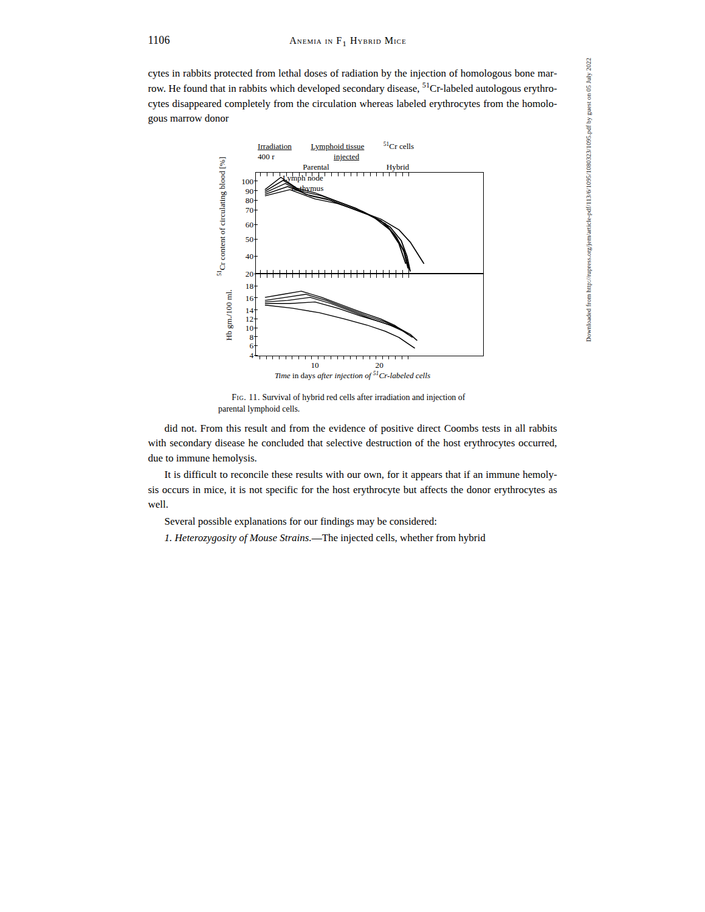Downloaded from http://rupress.org/jem/article-pdf/113/6/1095/1080323/1095.pdf by guest on 05 July 2022
1106
Anemia in F1 Hybrid Mice
cytes in rabbits protected from lethal doses of radiation by the injection of homologous bone marrow. He found that in rabbits which developed secondary disease, 51Cr-labeled autologous erythrocytes disappeared completely from the circulation whereas labeled erythrocytes from the homologous marrow donor
Irradiation Lymphoid tissue 51Cr cells
400 r injected
Parental Hybrid
Lymph node
& thymus
51Cr content of circulating blood [%]
Hb gm./100 ml.
100
90
80
70
60
50
40
20
18
16
14
12
10
8
6
4
10
20
Time in days after injection of 51Cr-labeled cells
Fig. 11. Survival of hybrid red cells after irradiation and injection of parental lymphoid cells.
did not. From this result and from the evidence of positive direct Coombs tests in all rabbits with secondary disease he concluded that selective destruction of the host erythrocytes occurred, due to immune hemolysis.
It is difficult to reconcile these results with our own, for it appears that if an immune hemolysis occurs in mice, it is not specific for the host erythrocyte but affects the donor erythrocytes as well.
Several possible explanations for our findings may be considered:
1. Heterozygosity of Mouse Strains.—The injected cells, whether from hybrid